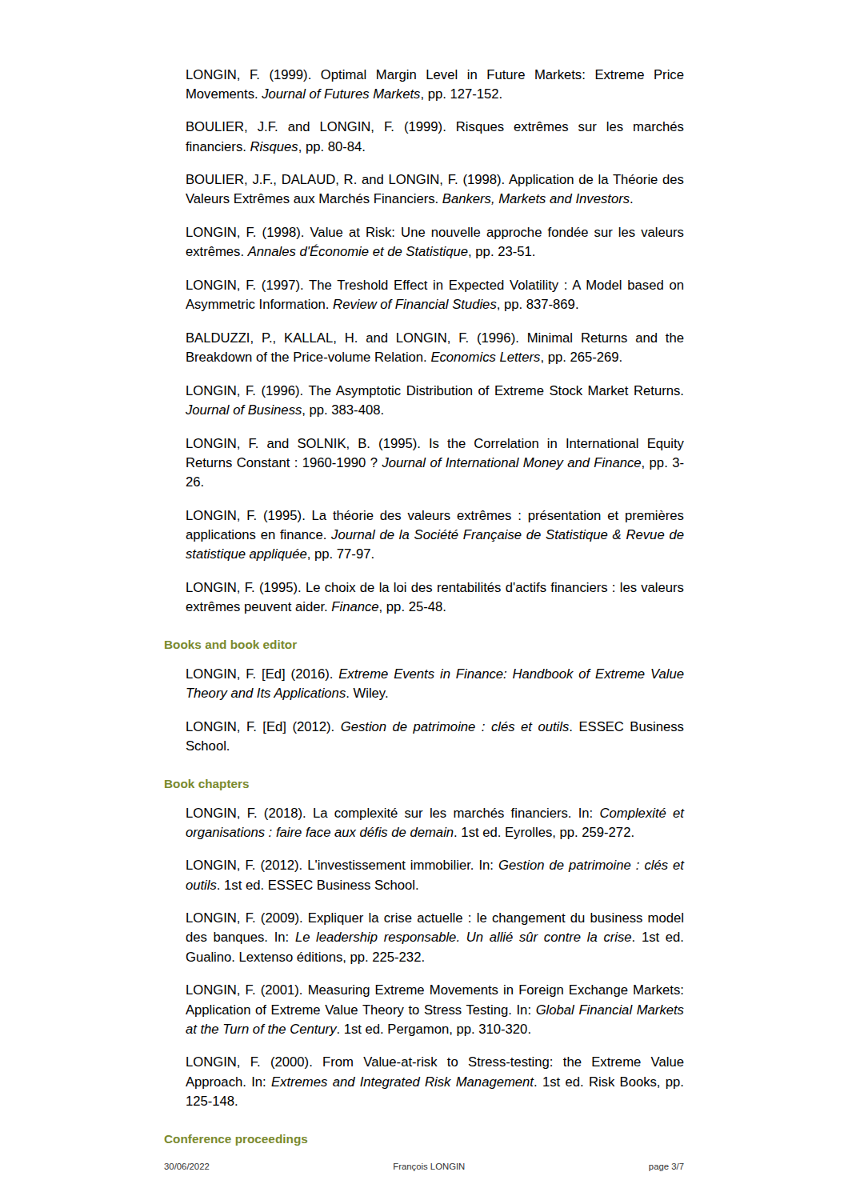LONGIN, F. (1999). Optimal Margin Level in Future Markets: Extreme Price Movements. Journal of Futures Markets, pp. 127-152.
BOULIER, J.F. and LONGIN, F. (1999). Risques extrêmes sur les marchés financiers. Risques, pp. 80-84.
BOULIER, J.F., DALAUD, R. and LONGIN, F. (1998). Application de la Théorie des Valeurs Extrêmes aux Marchés Financiers. Bankers, Markets and Investors.
LONGIN, F. (1998). Value at Risk: Une nouvelle approche fondée sur les valeurs extrêmes. Annales d'Économie et de Statistique, pp. 23-51.
LONGIN, F. (1997). The Treshold Effect in Expected Volatility : A Model based on Asymmetric Information. Review of Financial Studies, pp. 837-869.
BALDUZZI, P., KALLAL, H. and LONGIN, F. (1996). Minimal Returns and the Breakdown of the Price-volume Relation. Economics Letters, pp. 265-269.
LONGIN, F. (1996). The Asymptotic Distribution of Extreme Stock Market Returns. Journal of Business, pp. 383-408.
LONGIN, F. and SOLNIK, B. (1995). Is the Correlation in International Equity Returns Constant : 1960-1990 ? Journal of International Money and Finance, pp. 3-26.
LONGIN, F. (1995). La théorie des valeurs extrêmes : présentation et premières applications en finance. Journal de la Société Française de Statistique & Revue de statistique appliquée, pp. 77-97.
LONGIN, F. (1995). Le choix de la loi des rentabilités d'actifs financiers : les valeurs extrêmes peuvent aider. Finance, pp. 25-48.
Books and book editor
LONGIN, F. [Ed] (2016). Extreme Events in Finance: Handbook of Extreme Value Theory and Its Applications. Wiley.
LONGIN, F. [Ed] (2012). Gestion de patrimoine : clés et outils. ESSEC Business School.
Book chapters
LONGIN, F. (2018). La complexité sur les marchés financiers. In: Complexité et organisations : faire face aux défis de demain. 1st ed. Eyrolles, pp. 259-272.
LONGIN, F. (2012). L'investissement immobilier. In: Gestion de patrimoine : clés et outils. 1st ed. ESSEC Business School.
LONGIN, F. (2009). Expliquer la crise actuelle : le changement du business model des banques. In: Le leadership responsable. Un allié sûr contre la crise. 1st ed. Gualino. Lextenso éditions, pp. 225-232.
LONGIN, F. (2001). Measuring Extreme Movements in Foreign Exchange Markets: Application of Extreme Value Theory to Stress Testing. In: Global Financial Markets at the Turn of the Century. 1st ed. Pergamon, pp. 310-320.
LONGIN, F. (2000). From Value-at-risk to Stress-testing: the Extreme Value Approach. In: Extremes and Integrated Risk Management. 1st ed. Risk Books, pp. 125-148.
Conference proceedings
30/06/2022 page 3/7
François LONGIN